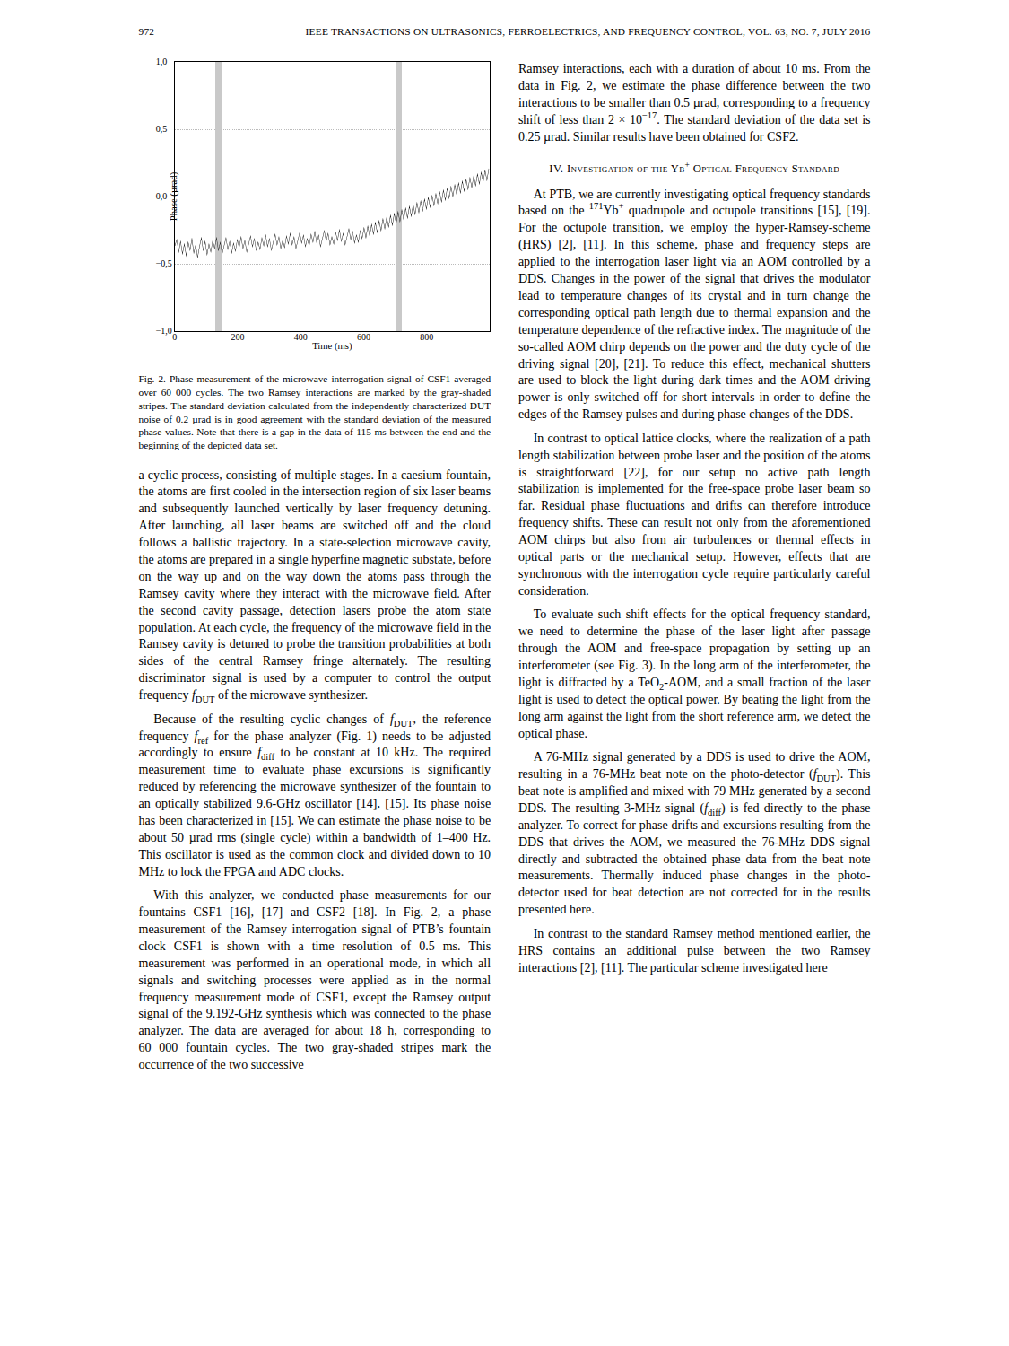972 IEEE Transactions on Ultrasonics, Ferroelectrics, and Frequency Control, vol. 63, no. 7, July 2016
Phase (µrad) 1,0 0,5 0,0 −0,5 −1,0
0 200 400 600 800
Time (ms)
Fig. 2. Phase measurement of the microwave interrogation signal of CSF1 averaged over 60 000 cycles. The two Ramsey interactions are marked by the gray-shaded stripes. The standard deviation calculated from the independently characterized DUT noise of 0.2 µrad is in good agreement with the standard deviation of the measured phase values. Note that there is a gap in the data of 115 ms between the end and the beginning of the depicted data set.
a cyclic process, consisting of multiple stages. In a caesium fountain, the atoms are first cooled in the intersection region of six laser beams and subsequently launched vertically by laser frequency detuning. After launching, all laser beams are switched off and the cloud follows a ballistic trajectory. In a state-selection microwave cavity, the atoms are prepared in a single hyperfine magnetic substate, before on the way up and on the way down the atoms pass through the Ramsey cavity where they interact with the microwave field. After the second cavity passage, detection lasers probe the atom state population. At each cycle, the frequency of the microwave field in the Ramsey cavity is detuned to probe the transition probabilities at both sides of the central Ramsey fringe alternately. The resulting discriminator signal is used by a computer to control the output frequency fDUT of the microwave synthesizer.
Because of the resulting cyclic changes of fDUT, the reference frequency fref for the phase analyzer (Fig. 1) needs to be adjusted accordingly to ensure fdiff to be constant at 10 kHz. The required measurement time to evaluate phase excursions is significantly reduced by referencing the microwave synthesizer of the fountain to an optically stabilized 9.6-GHz oscillator [14], [15]. Its phase noise has been characterized in [15]. We can estimate the phase noise to be about 50 µrad rms (single cycle) within a bandwidth of 1–400 Hz. This oscillator is used as the common clock and divided down to 10 MHz to lock the FPGA and ADC clocks.
With this analyzer, we conducted phase measurements for our fountains CSF1 [16], [17] and CSF2 [18]. In Fig. 2, a phase measurement of the Ramsey interrogation signal of PTB’s fountain clock CSF1 is shown with a time resolution of 0.5 ms. This measurement was performed in an operational mode, in which all signals and switching processes were applied as in the normal frequency measurement mode of CSF1, except the Ramsey output signal of the 9.192-GHz synthesis which was connected to the phase analyzer. The data are averaged for about 18 h, corresponding to 60 000 fountain cycles. The two gray-shaded stripes mark the occurrence of the two successive
Ramsey interactions, each with a duration of about 10 ms. From the data in Fig. 2, we estimate the phase difference between the two interactions to be smaller than 0.5 µrad, corresponding to a frequency shift of less than 2 × 10−17. The standard deviation of the data set is 0.25 µrad. Similar results have been obtained for CSF2.
IV. Investigation of the Yb+ Optical Frequency Standard
At PTB, we are currently investigating optical frequency standards based on the 171Yb+ quadrupole and octupole transitions [15], [19]. For the octupole transition, we employ the hyper-Ramsey-scheme (HRS) [2], [11]. In this scheme, phase and frequency steps are applied to the interrogation laser light via an AOM controlled by a DDS. Changes in the power of the signal that drives the modulator lead to temperature changes of its crystal and in turn change the corresponding optical path length due to thermal expansion and the temperature dependence of the refractive index. The magnitude of the so-called AOM chirp depends on the power and the duty cycle of the driving signal [20], [21]. To reduce this effect, mechanical shutters are used to block the light during dark times and the AOM driving power is only switched off for short intervals in order to define the edges of the Ramsey pulses and during phase changes of the DDS.
In contrast to optical lattice clocks, where the realization of a path length stabilization between probe laser and the position of the atoms is straightforward [22], for our setup no active path length stabilization is implemented for the free-space probe laser beam so far. Residual phase fluctuations and drifts can therefore introduce frequency shifts. These can result not only from the aforementioned AOM chirps but also from air turbulences or thermal effects in optical parts or the mechanical setup. However, effects that are synchronous with the interrogation cycle require particularly careful consideration.
To evaluate such shift effects for the optical frequency standard, we need to determine the phase of the laser light after passage through the AOM and free-space propagation by setting up an interferometer (see Fig. 3). In the long arm of the interferometer, the light is diffracted by a TeO2-AOM, and a small fraction of the laser light is used to detect the optical power. By beating the light from the long arm against the light from the short reference arm, we detect the optical phase.
A 76-MHz signal generated by a DDS is used to drive the AOM, resulting in a 76-MHz beat note on the photo-detector (fDUT). This beat note is amplified and mixed with 79 MHz generated by a second DDS. The resulting 3-MHz signal (fdiff) is fed directly to the phase analyzer. To correct for phase drifts and excursions resulting from the DDS that drives the AOM, we measured the 76-MHz DDS signal directly and subtracted the obtained phase data from the beat note measurements. Thermally induced phase changes in the photo-detector used for beat detection are not corrected for in the results presented here.
In contrast to the standard Ramsey method mentioned earlier, the HRS contains an additional pulse between the two Ramsey interactions [2], [11]. The particular scheme investigated here